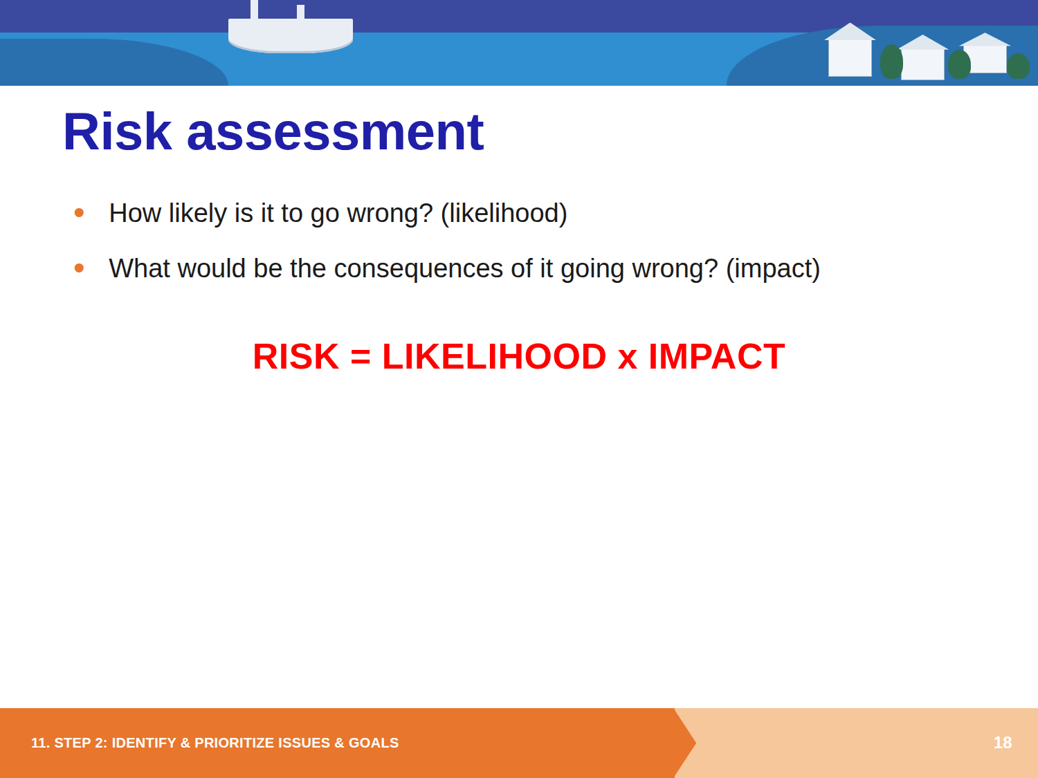Risk assessment
How likely is it to go wrong? (likelihood)
What would be the consequences of it going wrong? (impact)
RISK = LIKELIHOOD x IMPACT
11. STEP 2: IDENTIFY & PRIORITIZE ISSUES & GOALS
18